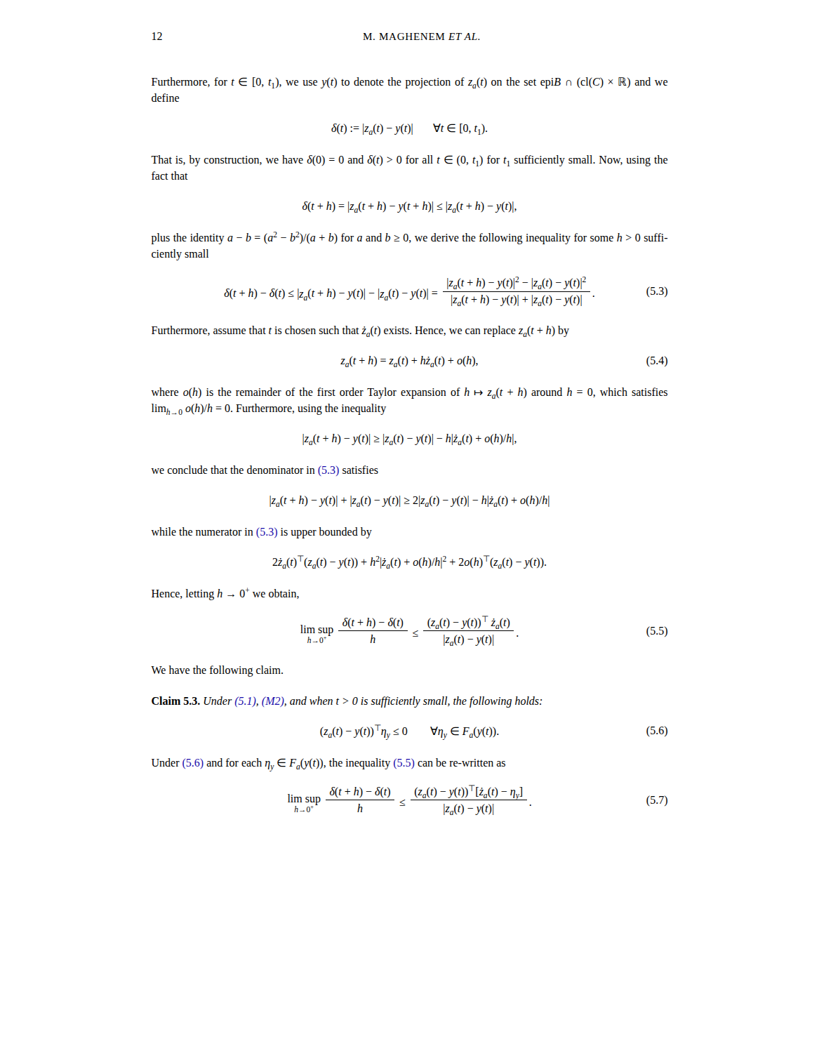12 M. MAGHENEM ET AL.
Furthermore, for t ∈ [0, t1), we use y(t) to denote the projection of za(t) on the set epiB ∩ (cl(C) × ℝ) and we define
δ(t) := |za(t) − y(t)| ∀t ∈ [0, t1).
That is, by construction, we have δ(0) = 0 and δ(t) > 0 for all t ∈ (0, t1) for t1 sufficiently small. Now, using the fact that
δ(t + h) = |za(t + h) − y(t + h)| ≤ |za(t + h) − y(t)|,
plus the identity a − b = (a2 − b2)/(a + b) for a and b ≥ 0, we derive the following inequality for some h > 0 sufficiently small
δ(t + h) − δ(t) ≤ |za(t + h) − y(t)| − |za(t) − y(t)| = |za(t + h) − y(t)|2 − |za(t) − y(t)|2|za(t + h) − y(t)| + |za(t) − y(t)|. (5.3)
Furthermore, assume that t is chosen such that ża(t) exists. Hence, we can replace za(t + h) by
za(t + h) = za(t) + hża(t) + o(h), (5.4)
where o(h) is the remainder of the first order Taylor expansion of h ↦ za(t + h) around h = 0, which satisfies limh→0 o(h)/h = 0. Furthermore, using the inequality
|za(t + h) − y(t)| ≥ |za(t) − y(t)| − h|ża(t) + o(h)/h|,
we conclude that the denominator in (5.3) satisfies
|za(t + h) − y(t)| + |za(t) − y(t)| ≥ 2|za(t) − y(t)| − h|ża(t) + o(h)/h|
while the numerator in (5.3) is upper bounded by
2ża(t)⊤(za(t) − y(t)) + h2|ża(t) + o(h)/h|2 + 2o(h)⊤(za(t) − y(t)).
Hence, letting h → 0+ we obtain,
lim sup h→0+δ(t + h) − δ(t) h ≤ (za(t) − y(t))⊤ ża(t)|za(t) − y(t)|. (5.5)
We have the following claim.
Claim 5.3. Under (5.1), (M2), and when t > 0 is sufficiently small, the following holds:
(za(t) − y(t))⊤ηy ≤ 0 ∀ηy ∈ Fa(y(t)). (5.6)
Under (5.6) and for each ηy ∈ Fa(y(t)), the inequality (5.5) can be re-written as
lim sup h→0+δ(t + h) − δ(t) h ≤ (za(t) − y(t))⊤[ża(t) − ηy]|za(t) − y(t)|. (5.7)